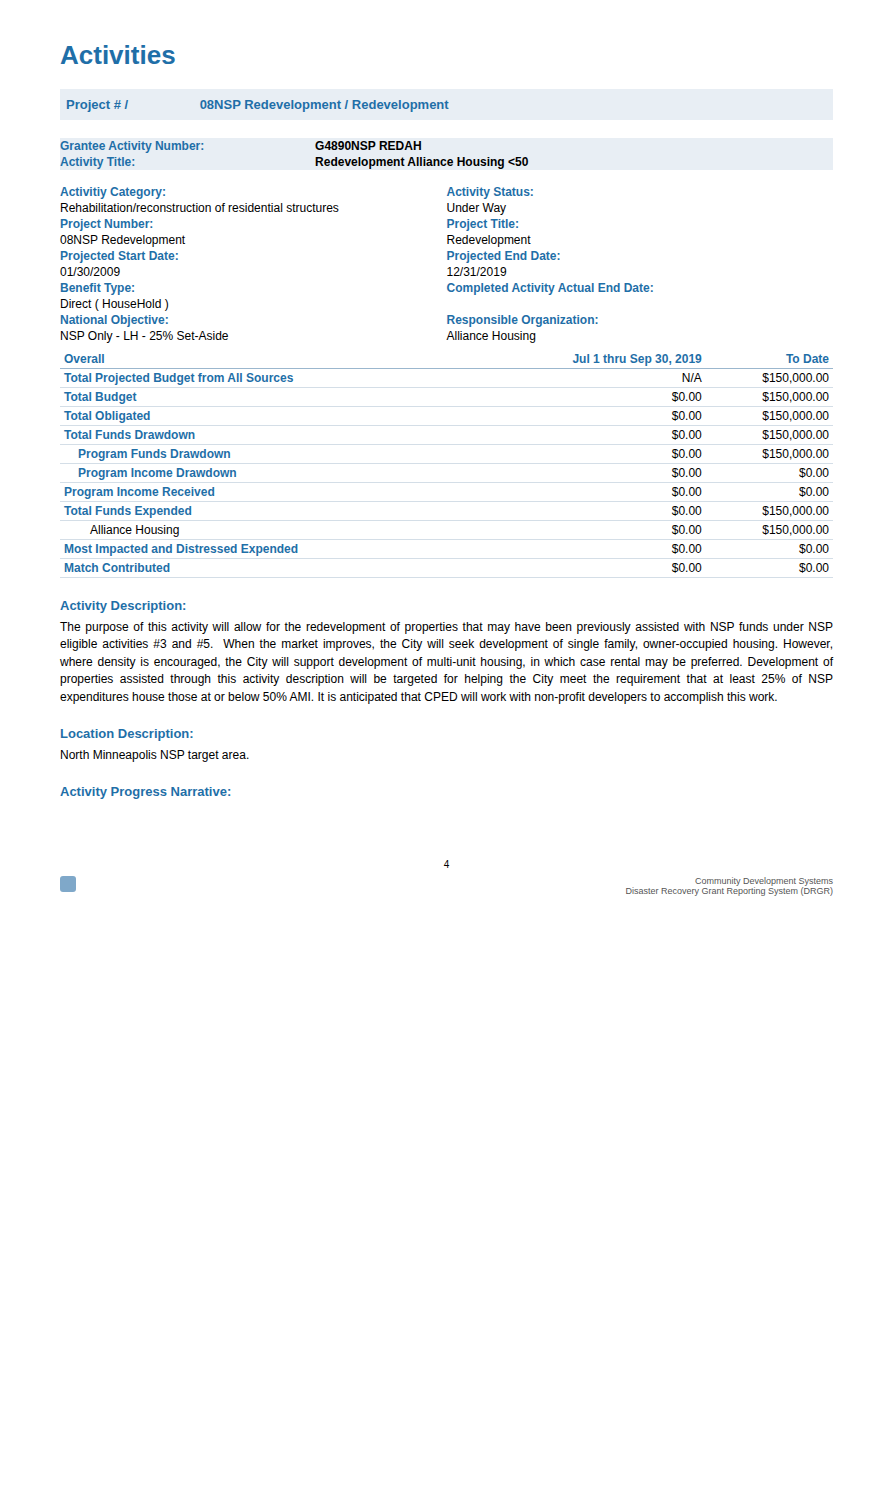Activities
Project # / 08NSP Redevelopment / Redevelopment
| Grantee Activity Number: | G4890NSP REDAH |
| Activity Title: | Redevelopment Alliance Housing <50 |
| Activitiy Category: | Activity Status: |
| Rehabilitation/reconstruction of residential structures | Under Way |
| Project Number: | Project Title: |
| 08NSP Redevelopment | Redevelopment |
| Projected Start Date: | Projected End Date: |
| 01/30/2009 | 12/31/2019 |
| Benefit Type: | Completed Activity Actual End Date: |
| Direct ( HouseHold ) | |
| National Objective: | Responsible Organization: |
| NSP Only - LH - 25% Set-Aside | Alliance Housing |
| Overall | Jul 1 thru Sep 30, 2019 | To Date |
| --- | --- | --- |
| Total Projected Budget from All Sources | N/A | $150,000.00 |
| Total Budget | $0.00 | $150,000.00 |
| Total Obligated | $0.00 | $150,000.00 |
| Total Funds Drawdown | $0.00 | $150,000.00 |
| Program Funds Drawdown | $0.00 | $150,000.00 |
| Program Income Drawdown | $0.00 | $0.00 |
| Program Income Received | $0.00 | $0.00 |
| Total Funds Expended | $0.00 | $150,000.00 |
| Alliance Housing | $0.00 | $150,000.00 |
| Most Impacted and Distressed Expended | $0.00 | $0.00 |
| Match Contributed | $0.00 | $0.00 |
Activity Description:
The purpose of this activity will allow for the redevelopment of properties that may have been previously assisted with NSP funds under NSP eligible activities #3 and #5. When the market improves, the City will seek development of single family, owner-occupied housing. However, where density is encouraged, the City will support development of multi-unit housing, in which case rental may be preferred. Development of properties assisted through this activity description will be targeted for helping the City meet the requirement that at least 25% of NSP expenditures house those at or below 50% AMI. It is anticipated that CPED will work with non-profit developers to accomplish this work.
Location Description:
North Minneapolis NSP target area.
Activity Progress Narrative:
4
Community Development Systems
Disaster Recovery Grant Reporting System (DRGR)